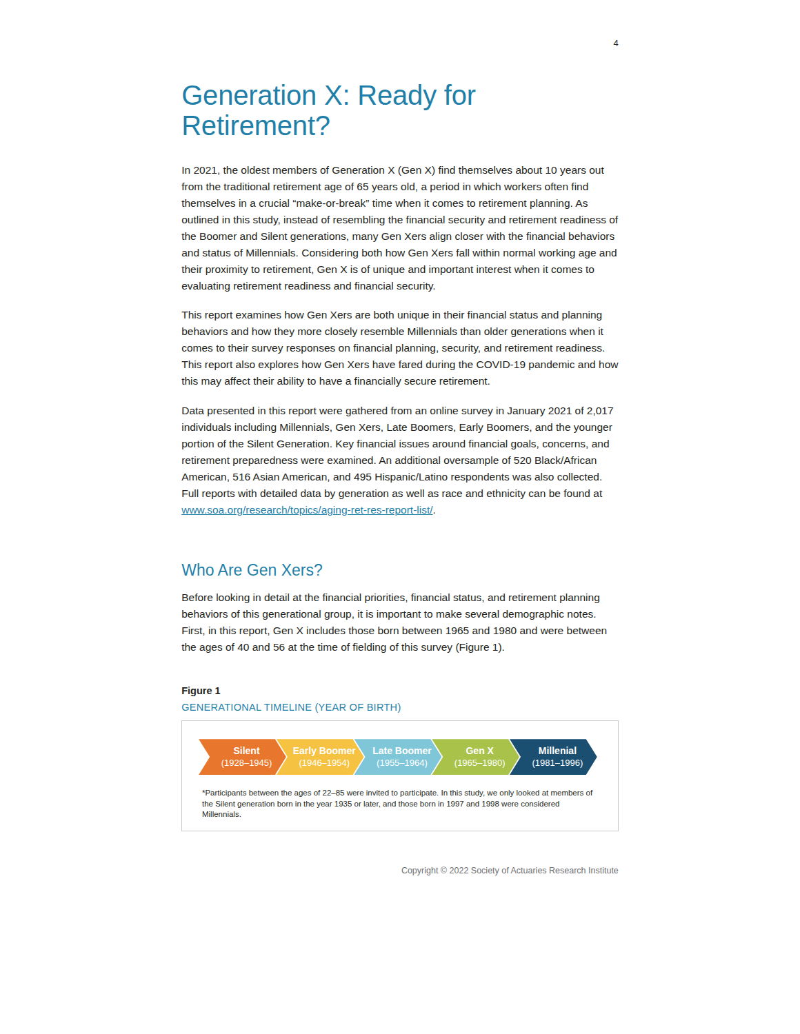4
Generation X: Ready for Retirement?
In 2021, the oldest members of Generation X (Gen X) find themselves about 10 years out from the traditional retirement age of 65 years old, a period in which workers often find themselves in a crucial “make-or-break” time when it comes to retirement planning. As outlined in this study, instead of resembling the financial security and retirement readiness of the Boomer and Silent generations, many Gen Xers align closer with the financial behaviors and status of Millennials. Considering both how Gen Xers fall within normal working age and their proximity to retirement, Gen X is of unique and important interest when it comes to evaluating retirement readiness and financial security.
This report examines how Gen Xers are both unique in their financial status and planning behaviors and how they more closely resemble Millennials than older generations when it comes to their survey responses on financial planning, security, and retirement readiness. This report also explores how Gen Xers have fared during the COVID-19 pandemic and how this may affect their ability to have a financially secure retirement.
Data presented in this report were gathered from an online survey in January 2021 of 2,017 individuals including Millennials, Gen Xers, Late Boomers, Early Boomers, and the younger portion of the Silent Generation. Key financial issues around financial goals, concerns, and retirement preparedness were examined. An additional oversample of 520 Black/African American, 516 Asian American, and 495 Hispanic/Latino respondents was also collected. Full reports with detailed data by generation as well as race and ethnicity can be found at www.soa.org/research/topics/aging-ret-res-report-list/.
Who Are Gen Xers?
Before looking in detail at the financial priorities, financial status, and retirement planning behaviors of this generational group, it is important to make several demographic notes. First, in this report, Gen X includes those born between 1965 and 1980 and were between the ages of 40 and 56 at the time of fielding of this survey (Figure 1).
Figure 1
GENERATIONAL TIMELINE (YEAR OF BIRTH)
Silent(1928–1945)
Early Boomer(1946–1954)
Late Boomer(1955–1964)
Gen X(1965–1980)
Millenial(1981–1996)
*Participants between the ages of 22–85 were invited to participate. In this study, we only looked at members of the Silent generation born in the year 1935 or later, and those born in 1997 and 1998 were considered Millennials.
Copyright © 2022 Society of Actuaries Research Institute